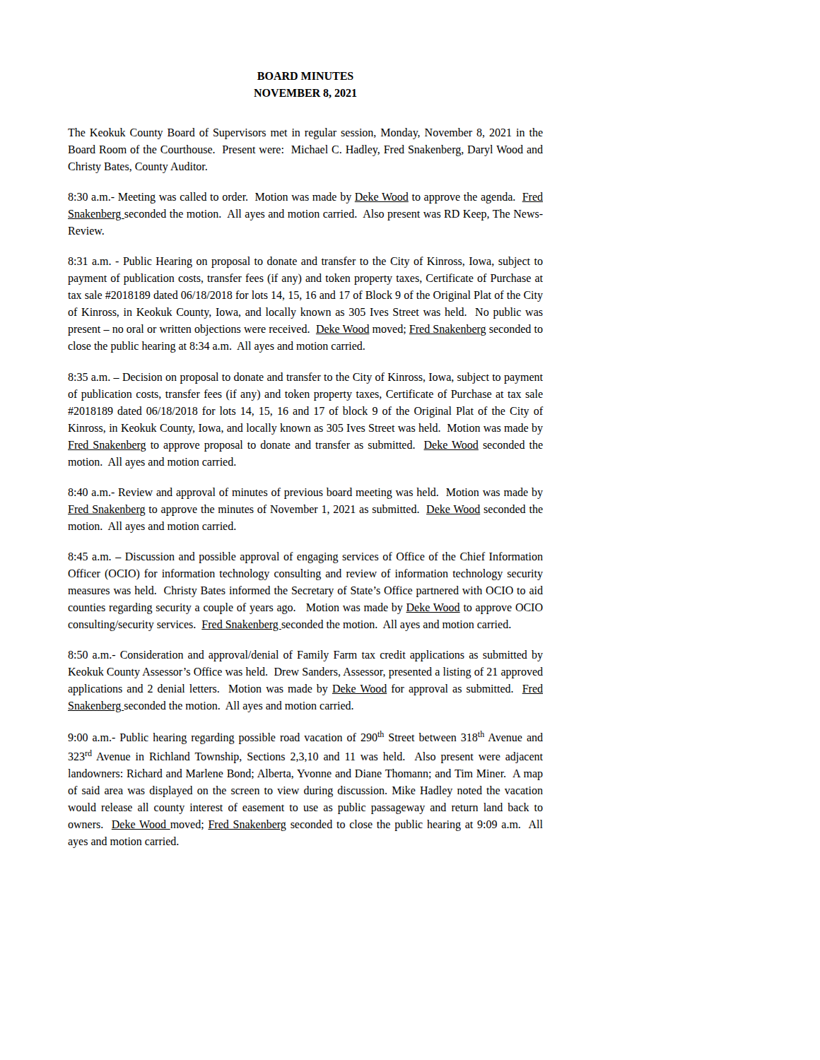BOARD MINUTES
NOVEMBER 8, 2021
The Keokuk County Board of Supervisors met in regular session, Monday, November 8, 2021 in the Board Room of the Courthouse. Present were: Michael C. Hadley, Fred Snakenberg, Daryl Wood and Christy Bates, County Auditor.
8:30 a.m.- Meeting was called to order. Motion was made by Deke Wood to approve the agenda. Fred Snakenberg seconded the motion. All ayes and motion carried. Also present was RD Keep, The News-Review.
8:31 a.m. - Public Hearing on proposal to donate and transfer to the City of Kinross, Iowa, subject to payment of publication costs, transfer fees (if any) and token property taxes, Certificate of Purchase at tax sale #2018189 dated 06/18/2018 for lots 14, 15, 16 and 17 of Block 9 of the Original Plat of the City of Kinross, in Keokuk County, Iowa, and locally known as 305 Ives Street was held. No public was present – no oral or written objections were received. Deke Wood moved; Fred Snakenberg seconded to close the public hearing at 8:34 a.m. All ayes and motion carried.
8:35 a.m. – Decision on proposal to donate and transfer to the City of Kinross, Iowa, subject to payment of publication costs, transfer fees (if any) and token property taxes, Certificate of Purchase at tax sale #2018189 dated 06/18/2018 for lots 14, 15, 16 and 17 of block 9 of the Original Plat of the City of Kinross, in Keokuk County, Iowa, and locally known as 305 Ives Street was held. Motion was made by Fred Snakenberg to approve proposal to donate and transfer as submitted. Deke Wood seconded the motion. All ayes and motion carried.
8:40 a.m.- Review and approval of minutes of previous board meeting was held. Motion was made by Fred Snakenberg to approve the minutes of November 1, 2021 as submitted. Deke Wood seconded the motion. All ayes and motion carried.
8:45 a.m. – Discussion and possible approval of engaging services of Office of the Chief Information Officer (OCIO) for information technology consulting and review of information technology security measures was held. Christy Bates informed the Secretary of State’s Office partnered with OCIO to aid counties regarding security a couple of years ago. Motion was made by Deke Wood to approve OCIO consulting/security services. Fred Snakenberg seconded the motion. All ayes and motion carried.
8:50 a.m.- Consideration and approval/denial of Family Farm tax credit applications as submitted by Keokuk County Assessor’s Office was held. Drew Sanders, Assessor, presented a listing of 21 approved applications and 2 denial letters. Motion was made by Deke Wood for approval as submitted. Fred Snakenberg seconded the motion. All ayes and motion carried.
9:00 a.m.- Public hearing regarding possible road vacation of 290th Street between 318th Avenue and 323rd Avenue in Richland Township, Sections 2,3,10 and 11 was held. Also present were adjacent landowners: Richard and Marlene Bond; Alberta, Yvonne and Diane Thomann; and Tim Miner. A map of said area was displayed on the screen to view during discussion. Mike Hadley noted the vacation would release all county interest of easement to use as public passageway and return land back to owners. Deke Wood moved; Fred Snakenberg seconded to close the public hearing at 9:09 a.m. All ayes and motion carried.